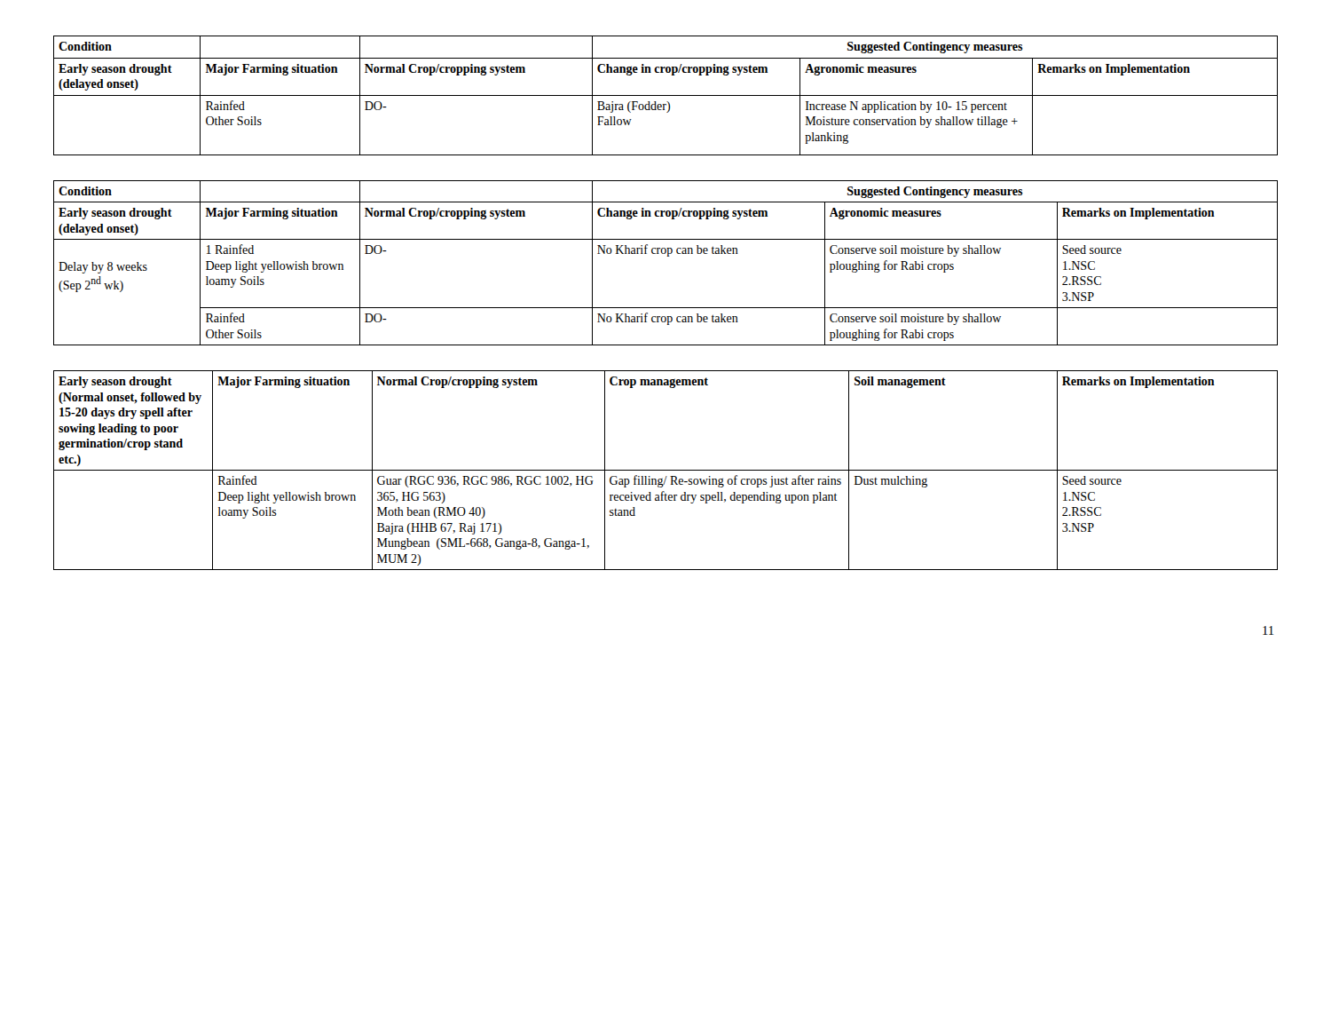| Condition | | | Suggested Contingency measures |
| --- | --- | --- | --- |
| Early season drought (delayed onset) | Major Farming situation | Normal Crop/cropping system | Change in crop/cropping system | Agronomic measures | Remarks on Implementation |
| | Rainfed Other Soils | DO- | Bajra (Fodder) Fallow | Increase N application by 10- 15 percent Moisture conservation by shallow tillage + planking | |
| Condition | | | Suggested Contingency measures |
| --- | --- | --- | --- |
| Early season drought (delayed onset) | Major Farming situation | Normal Crop/cropping system | Change in crop/cropping system | Agronomic measures | Remarks on Implementation |
| Delay by 8 weeks (Sep 2 nd wk) | 1 Rainfed Deep light yellowish brown loamy Soils | DO- | No Kharif crop can be taken | Conserve soil moisture by shallow ploughing for Rabi crops | Seed source 1.NSC 2.RSSC 3.NSP |
| Rainfed Other Soils | DO- | No Kharif crop can be taken | Conserve soil moisture by shallow ploughing for Rabi crops | |
| Early season drought (Normal onset, followed by 15-20 days dry spell after sowing leading to poor germination/crop stand etc.) | Major Farming situation | Normal Crop/cropping system | Crop management | Soil management | Remarks on Implementation |
| --- | --- | --- | --- | --- | --- |
| | Rainfed Deep light yellowish brown loamy Soils | Guar (RGC 936, RGC 986, RGC 1002, HG 365, HG 563) Moth bean (RMO 40) Bajra (HHB 67, Raj 171) Mungbean (SML-668, Ganga-8, Ganga-1, MUM 2) | Gap filling/ Re-sowing of crops just after rains received after dry spell, depending upon plant stand | Dust mulching | Seed source 1.NSC 2.RSSC 3.NSP |
11